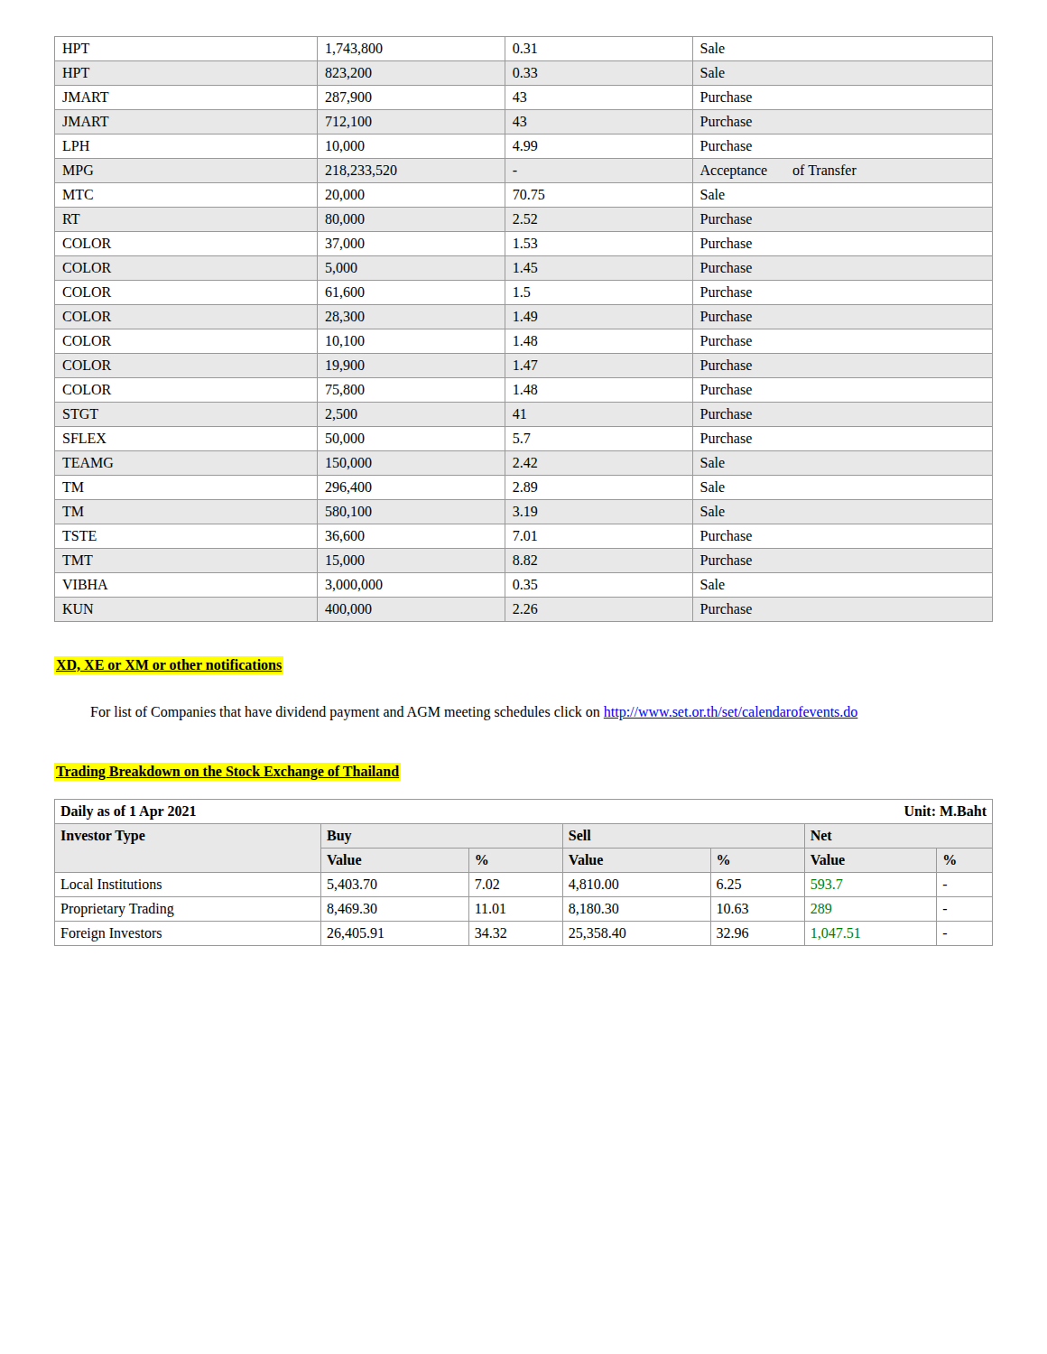| HPT | 1,743,800 | 0.31 | Sale |
| HPT | 823,200 | 0.33 | Sale |
| JMART | 287,900 | 43 | Purchase |
| JMART | 712,100 | 43 | Purchase |
| LPH | 10,000 | 4.99 | Purchase |
| MPG | 218,233,520 | - | Acceptance of Transfer |
| MTC | 20,000 | 70.75 | Sale |
| RT | 80,000 | 2.52 | Purchase |
| COLOR | 37,000 | 1.53 | Purchase |
| COLOR | 5,000 | 1.45 | Purchase |
| COLOR | 61,600 | 1.5 | Purchase |
| COLOR | 28,300 | 1.49 | Purchase |
| COLOR | 10,100 | 1.48 | Purchase |
| COLOR | 19,900 | 1.47 | Purchase |
| COLOR | 75,800 | 1.48 | Purchase |
| STGT | 2,500 | 41 | Purchase |
| SFLEX | 50,000 | 5.7 | Purchase |
| TEAMG | 150,000 | 2.42 | Sale |
| TM | 296,400 | 2.89 | Sale |
| TM | 580,100 | 3.19 | Sale |
| TSTE | 36,600 | 7.01 | Purchase |
| TMT | 15,000 | 8.82 | Purchase |
| VIBHA | 3,000,000 | 0.35 | Sale |
| KUN | 400,000 | 2.26 | Purchase |
XD, XE or XM or other notifications
For list of Companies that have dividend payment and AGM meeting schedules click on http://www.set.or.th/set/calendarofevents.do
Trading Breakdown on the Stock Exchange of Thailand
| Daily as of 1 Apr 2021 | Unit: M.Baht |
| Investor Type | Buy | Sell | Net |
| Value | % | Value | % | Value | % |
| Local Institutions | 5,403.70 | 7.02 | 4,810.00 | 6.25 | 593.7 | - |
| Proprietary Trading | 8,469.30 | 11.01 | 8,180.30 | 10.63 | 289 | - |
| Foreign Investors | 26,405.91 | 34.32 | 25,358.40 | 32.96 | 1,047.51 | - |